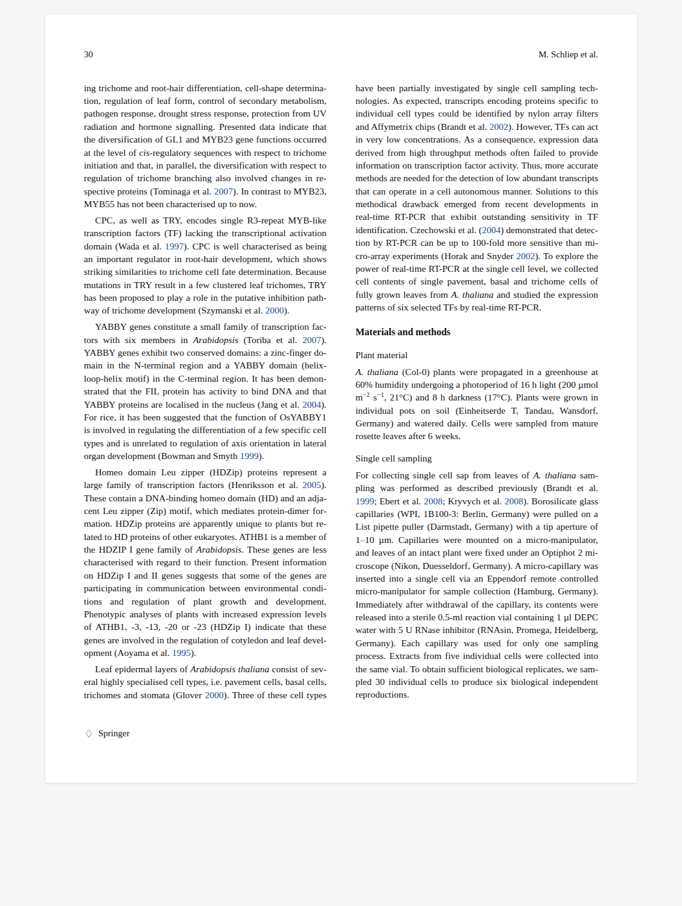30 M. Schliep et al.
ing trichome and root-hair differentiation, cell-shape determination, regulation of leaf form, control of secondary metabolism, pathogen response, drought stress response, protection from UV radiation and hormone signalling. Presented data indicate that the diversification of GL1 and MYB23 gene functions occurred at the level of cis-regulatory sequences with respect to trichome initiation and that, in parallel, the diversification with respect to regulation of trichome branching also involved changes in respective proteins (Tominaga et al. 2007). In contrast to MYB23, MYB55 has not been characterised up to now.
CPC, as well as TRY, encodes single R3-repeat MYB-like transcription factors (TF) lacking the transcriptional activation domain (Wada et al. 1997). CPC is well characterised as being an important regulator in root-hair development, which shows striking similarities to trichome cell fate determination. Because mutations in TRY result in a few clustered leaf trichomes, TRY has been proposed to play a role in the putative inhibition pathway of trichome development (Szymanski et al. 2000).
YABBY genes constitute a small family of transcription factors with six members in Arabidopsis (Toriba et al. 2007). YABBY genes exhibit two conserved domains: a zinc-finger domain in the N-terminal region and a YABBY domain (helix-loop-helix motif) in the C-terminal region. It has been demonstrated that the FIL protein has activity to bind DNA and that YABBY proteins are localised in the nucleus (Jang et al. 2004). For rice, it has been suggested that the function of OsYABBY1 is involved in regulating the differentiation of a few specific cell types and is unrelated to regulation of axis orientation in lateral organ development (Bowman and Smyth 1999).
Homeo domain Leu zipper (HDZip) proteins represent a large family of transcription factors (Henriksson et al. 2005). These contain a DNA-binding homeo domain (HD) and an adjacent Leu zipper (Zip) motif, which mediates protein-dimer formation. HDZip proteins are apparently unique to plants but related to HD proteins of other eukaryotes. ATHB1 is a member of the HDZIP I gene family of Arabidopsis. These genes are less characterised with regard to their function. Present information on HDZip I and II genes suggests that some of the genes are participating in communication between environmental conditions and regulation of plant growth and development. Phenotypic analyses of plants with increased expression levels of ATHB1, -3, -13, -20 or -23 (HDZip I) indicate that these genes are involved in the regulation of cotyledon and leaf development (Aoyama et al. 1995).
Leaf epidermal layers of Arabidopsis thaliana consist of several highly specialised cell types, i.e. pavement cells, basal cells, trichomes and stomata (Glover 2000). Three of these cell types have been partially investigated by single cell sampling technologies. As expected, transcripts encoding proteins specific to individual cell types could be identified by nylon array filters and Affymetrix chips (Brandt et al. 2002). However, TFs can act in very low concentrations. As a consequence, expression data derived from high throughput methods often failed to provide information on transcription factor activity. Thus, more accurate methods are needed for the detection of low abundant transcripts that can operate in a cell autonomous manner. Solutions to this methodical drawback emerged from recent developments in real-time RT-PCR that exhibit outstanding sensitivity in TF identification. Czechowski et al. (2004) demonstrated that detection by RT-PCR can be up to 100-fold more sensitive than micro-array experiments (Horak and Snyder 2002). To explore the power of real-time RT-PCR at the single cell level, we collected cell contents of single pavement, basal and trichome cells of fully grown leaves from A. thaliana and studied the expression patterns of six selected TFs by real-time RT-PCR.
Materials and methods
Plant material
A. thaliana (Col-0) plants were propagated in a greenhouse at 60% humidity undergoing a photoperiod of 16 h light (200 µmol m−2 s−1, 21°C) and 8 h darkness (17°C). Plants were grown in individual pots on soil (Einheitserde T, Tandau, Wansdorf, Germany) and watered daily. Cells were sampled from mature rosette leaves after 6 weeks.
Single cell sampling
For collecting single cell sap from leaves of A. thaliana sampling was performed as described previously (Brandt et al. 1999; Ebert et al. 2008; Kryvych et al. 2008). Borosilicate glass capillaries (WPI, 1B100-3: Berlin, Germany) were pulled on a List pipette puller (Darmstadt, Germany) with a tip aperture of 1–10 µm. Capillaries were mounted on a micro-manipulator, and leaves of an intact plant were fixed under an Optiphot 2 microscope (Nikon, Duesseldorf, Germany). A micro-capillary was inserted into a single cell via an Eppendorf remote controlled micro-manipulator for sample collection (Hamburg, Germany). Immediately after withdrawal of the capillary, its contents were released into a sterile 0.5-ml reaction vial containing 1 µl DEPC water with 5 U RNase inhibitor (RNAsin, Promega, Heidelberg, Germany). Each capillary was used for only one sampling process. Extracts from five individual cells were collected into the same vial. To obtain sufficient biological replicates, we sampled 30 individual cells to produce six biological independent reproductions.
♢ Springer